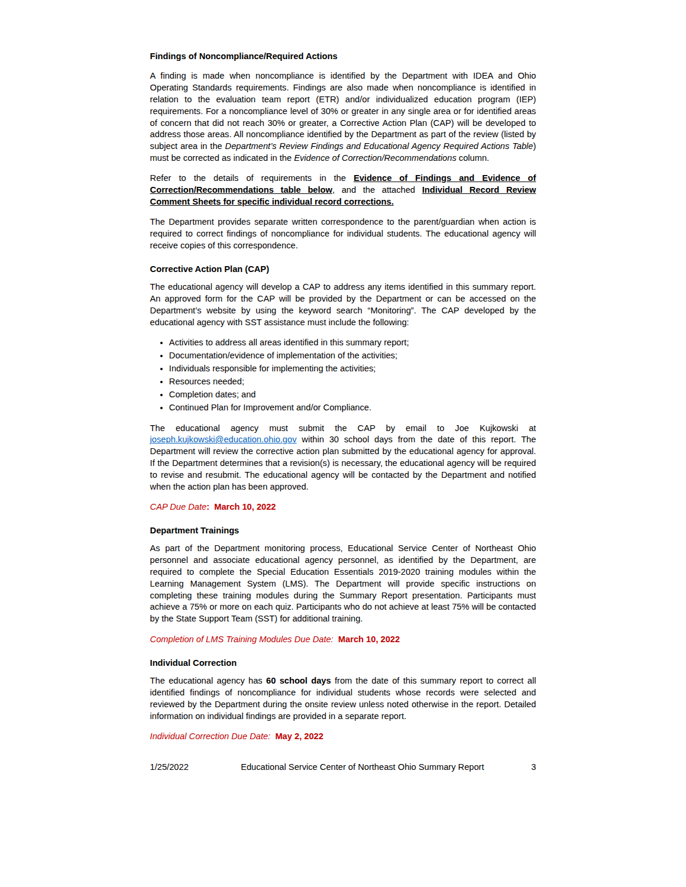Findings of Noncompliance/Required Actions
A finding is made when noncompliance is identified by the Department with IDEA and Ohio Operating Standards requirements. Findings are also made when noncompliance is identified in relation to the evaluation team report (ETR) and/or individualized education program (IEP) requirements. For a noncompliance level of 30% or greater in any single area or for identified areas of concern that did not reach 30% or greater, a Corrective Action Plan (CAP) will be developed to address those areas. All noncompliance identified by the Department as part of the review (listed by subject area in the Department’s Review Findings and Educational Agency Required Actions Table) must be corrected as indicated in the Evidence of Correction/Recommendations column.
Refer to the details of requirements in the Evidence of Findings and Evidence of Correction/Recommendations table below, and the attached Individual Record Review Comment Sheets for specific individual record corrections.
The Department provides separate written correspondence to the parent/guardian when action is required to correct findings of noncompliance for individual students. The educational agency will receive copies of this correspondence.
Corrective Action Plan (CAP)
The educational agency will develop a CAP to address any items identified in this summary report. An approved form for the CAP will be provided by the Department or can be accessed on the Department’s website by using the keyword search “Monitoring”. The CAP developed by the educational agency with SST assistance must include the following:
Activities to address all areas identified in this summary report;
Documentation/evidence of implementation of the activities;
Individuals responsible for implementing the activities;
Resources needed;
Completion dates; and
Continued Plan for Improvement and/or Compliance.
The educational agency must submit the CAP by email to Joe Kujkowski at joseph.kujkowski@education.ohio.gov within 30 school days from the date of this report. The Department will review the corrective action plan submitted by the educational agency for approval. If the Department determines that a revision(s) is necessary, the educational agency will be required to revise and resubmit. The educational agency will be contacted by the Department and notified when the action plan has been approved.
CAP Due Date: March 10, 2022
Department Trainings
As part of the Department monitoring process, Educational Service Center of Northeast Ohio personnel and associate educational agency personnel, as identified by the Department, are required to complete the Special Education Essentials 2019-2020 training modules within the Learning Management System (LMS). The Department will provide specific instructions on completing these training modules during the Summary Report presentation. Participants must achieve a 75% or more on each quiz. Participants who do not achieve at least 75% will be contacted by the State Support Team (SST) for additional training.
Completion of LMS Training Modules Due Date: March 10, 2022
Individual Correction
The educational agency has 60 school days from the date of this summary report to correct all identified findings of noncompliance for individual students whose records were selected and reviewed by the Department during the onsite review unless noted otherwise in the report. Detailed information on individual findings are provided in a separate report.
Individual Correction Due Date: May 2, 2022
1/25/2022 Educational Service Center of Northeast Ohio Summary Report 3